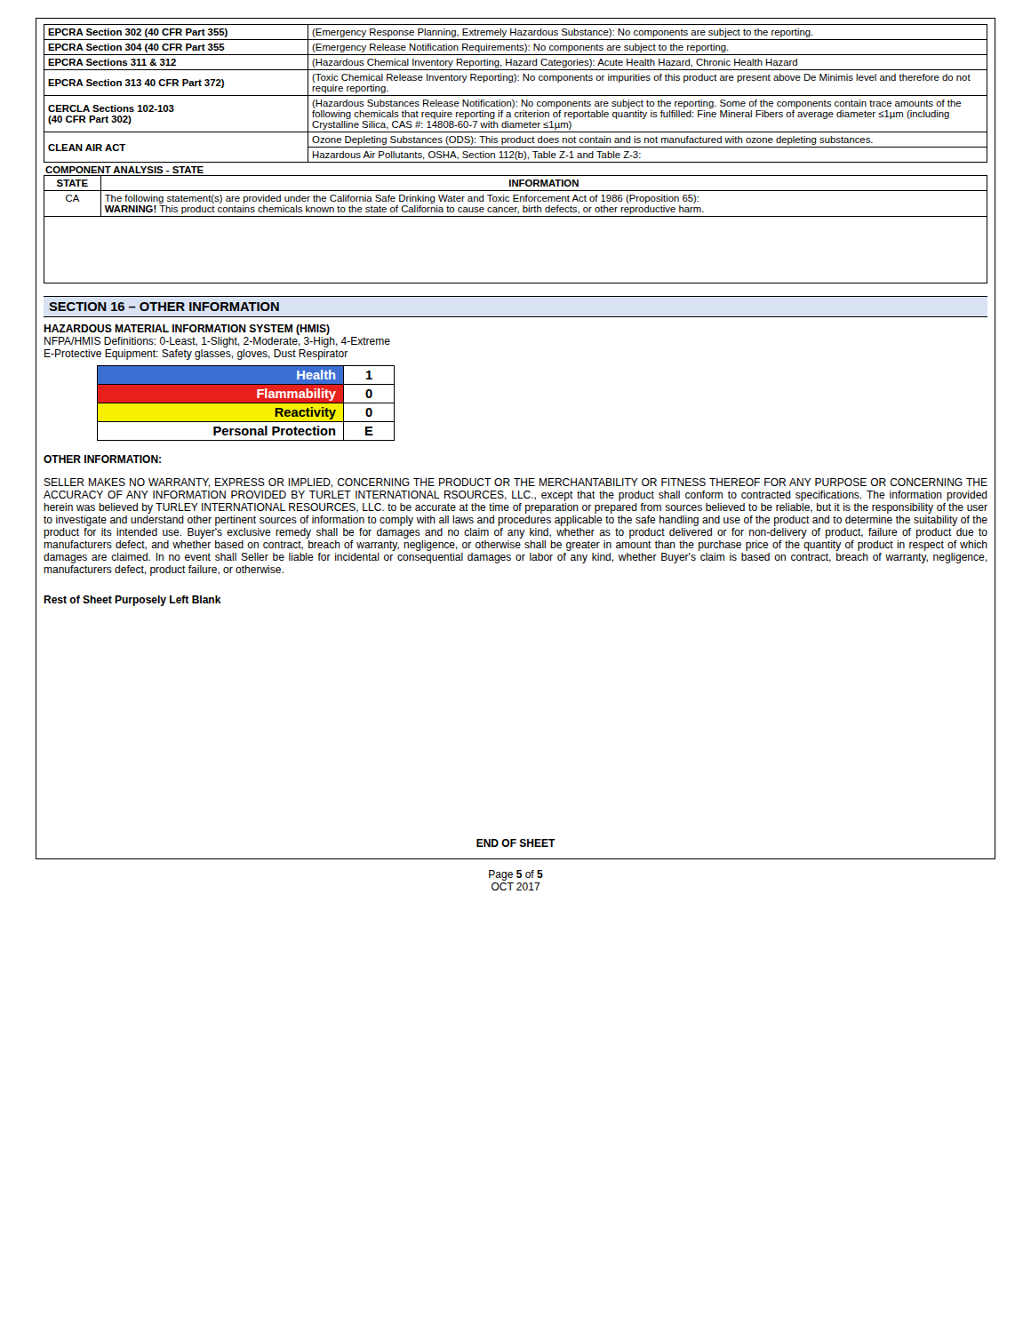| EPCRA Section 302 (40 CFR Part 355) | (Emergency Response Planning, Extremely Hazardous Substance): No components are subject to the reporting. |
| EPCRA Section 304 (40 CFR Part 355 | (Emergency Release Notification Requirements): No components are subject to the reporting. |
| EPCRA Sections 311 & 312 | (Hazardous Chemical Inventory Reporting, Hazard Categories): Acute Health Hazard, Chronic Health Hazard |
| EPCRA Section 313 40 CFR Part 372) | (Toxic Chemical Release Inventory Reporting): No components or impurities of this product are present above De Minimis level and therefore do not require reporting. |
| CERCLA Sections 102-103 (40 CFR Part 302) | (Hazardous Substances Release Notification): No components are subject to the reporting. Some of the components contain trace amounts of the following chemicals that require reporting if a criterion of reportable quantity is fulfilled: Fine Mineral Fibers of average diameter ≤1µm (including Crystalline Silica, CAS #: 14808-60-7 with diameter ≤1µm) |
| CLEAN AIR ACT | / Ozone Depleting Substances (ODS): This product does not contain and is not manufactured with ozone depleting substances. / / Hazardous Air Pollutants, OSHA, Section 112(b), Table Z-1 and Table Z-3: / |
COMPONENT ANALYSIS - STATE
| STATE | INFORMATION |
| --- | --- |
| CA | The following statement(s) are provided under the California Safe Drinking Water and Toxic Enforcement Act of 1986 (Proposition 65): WARNING! This product contains chemicals known to the state of California to cause cancer, birth defects, or other reproductive harm. |
SECTION 16 – OTHER INFORMATION
HAZARDOUS MATERIAL INFORMATION SYSTEM (HMIS)
NFPA/HMIS Definitions: 0-Least, 1-Slight, 2-Moderate, 3-High, 4-Extreme
E-Protective Equipment: Safety glasses, gloves, Dust Respirator
| Health | 1 |
| Flammability | 0 |
| Reactivity | 0 |
| Personal Protection | E |
OTHER INFORMATION:
SELLER MAKES NO WARRANTY, EXPRESS OR IMPLIED, CONCERNING THE PRODUCT OR THE MERCHANTABILITY OR FITNESS THEREOF FOR ANY PURPOSE OR CONCERNING THE ACCURACY OF ANY INFORMATION PROVIDED BY TURLET INTERNATIONAL RSOURCES, LLC., except that the product shall conform to contracted specifications. The information provided herein was believed by TURLEY INTERNATIONAL RESOURCES, LLC. to be accurate at the time of preparation or prepared from sources believed to be reliable, but it is the responsibility of the user to investigate and understand other pertinent sources of information to comply with all laws and procedures applicable to the safe handling and use of the product and to determine the suitability of the product for its intended use. Buyer's exclusive remedy shall be for damages and no claim of any kind, whether as to product delivered or for non-delivery of product, failure of product due to manufacturers defect, and whether based on contract, breach of warranty, negligence, or otherwise shall be greater in amount than the purchase price of the quantity of product in respect of which damages are claimed. In no event shall Seller be liable for incidental or consequential damages or labor of any kind, whether Buyer's claim is based on contract, breach of warranty, negligence, manufacturers defect, product failure, or otherwise.
Rest of Sheet Purposely Left Blank
END OF SHEET
Page 5 of 5
OCT 2017